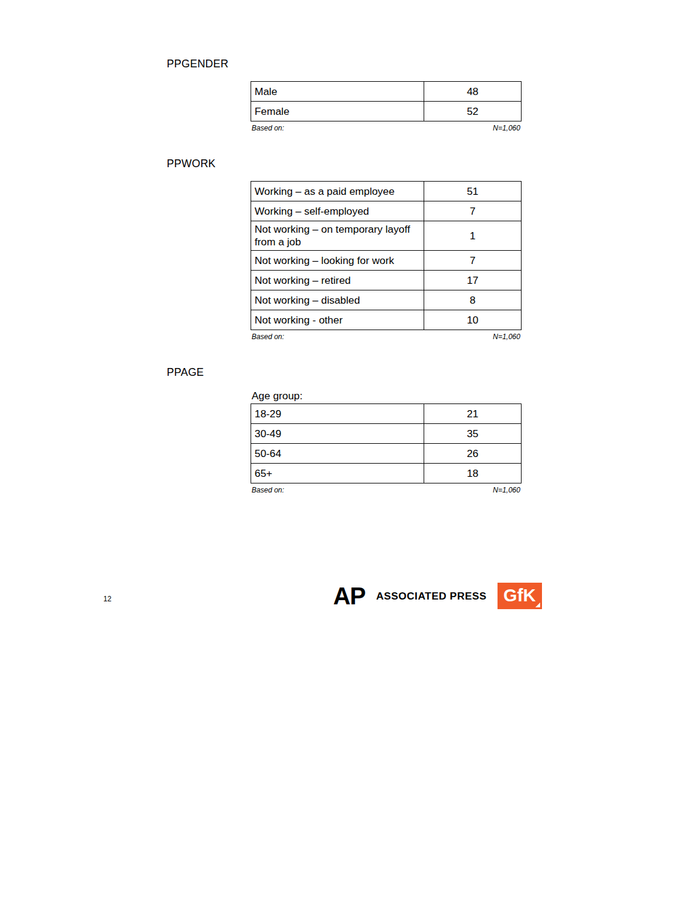PPGENDER
| Male | 48 |
| Female | 52 |
Based on: N=1,060
PPWORK
| Working – as a paid employee | 51 |
| Working – self-employed | 7 |
| Not working – on temporary layoff from a job | 1 |
| Not working – looking for work | 7 |
| Not working – retired | 17 |
| Not working – disabled | 8 |
| Not working - other | 10 |
Based on: N=1,060
PPAGE
Age group:
| 18-29 | 21 |
| 30-49 | 35 |
| 50-64 | 26 |
| 65+ | 18 |
Based on: N=1,060
12
AP ASSOCIATED PRESS GfK